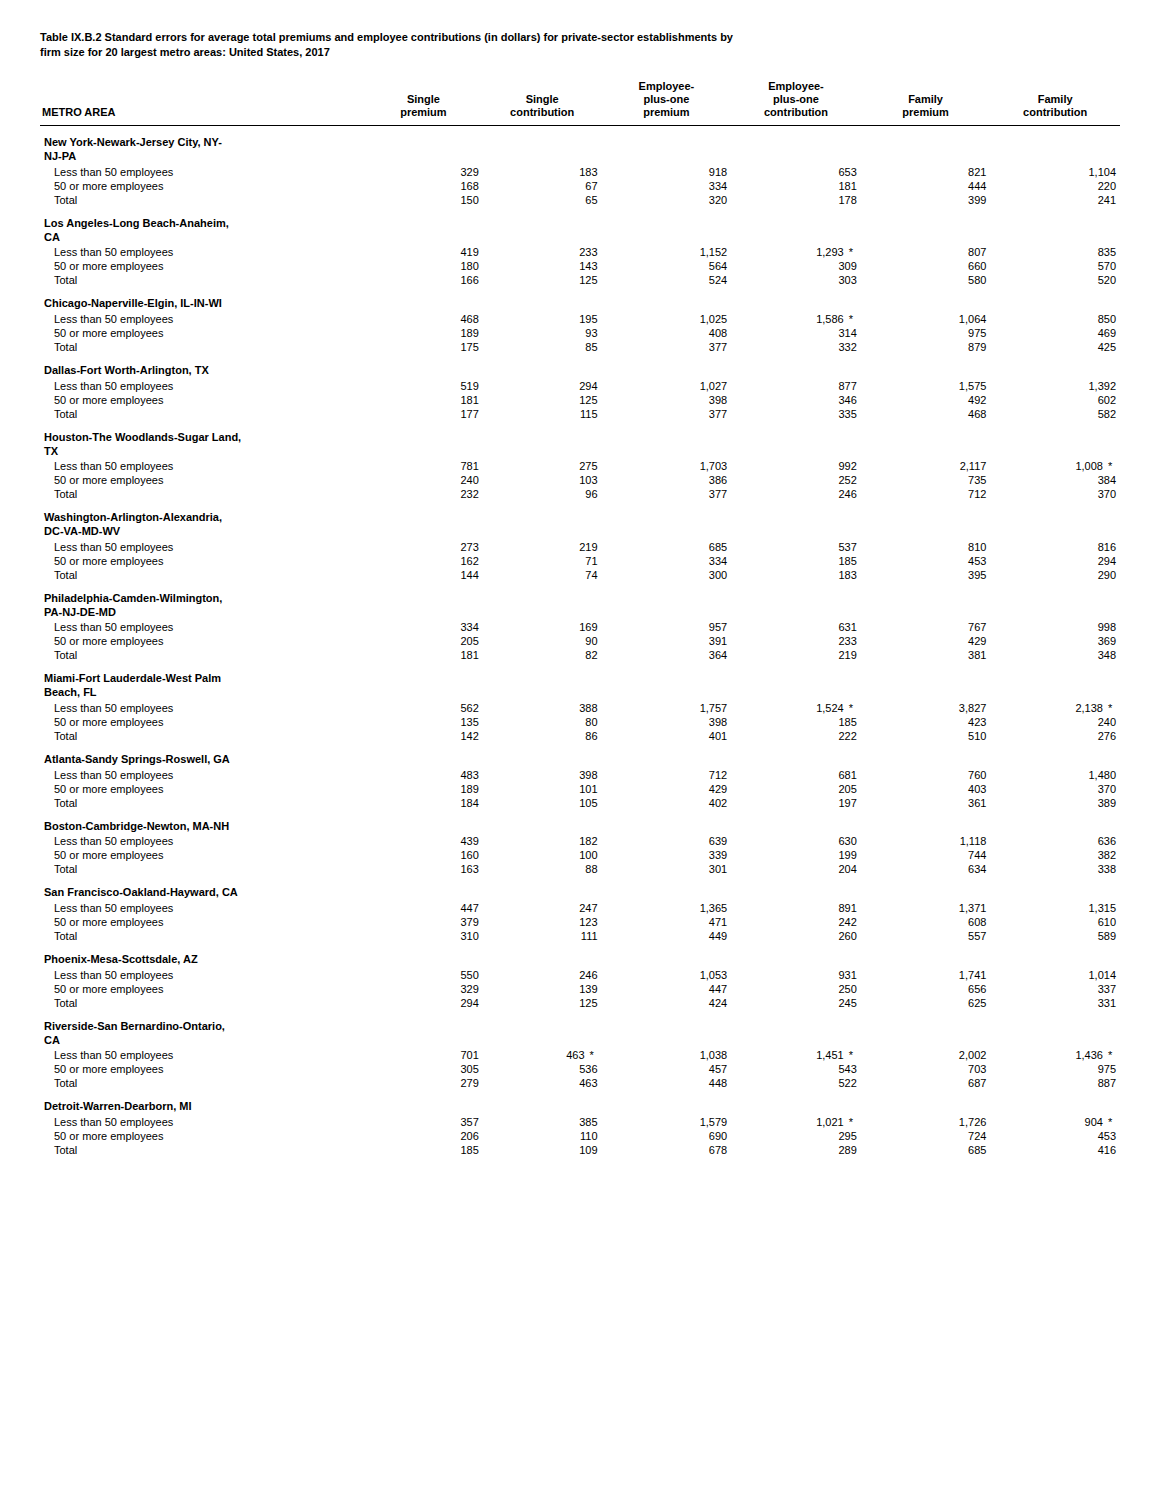Table IX.B.2 Standard errors for average total premiums and employee contributions (in dollars) for private-sector establishments by
firm size for 20 largest metro areas: United States, 2017
| METRO AREA | Single premium | Single contribution | Employee- plus-one premium | Employee- plus-one contribution | Family premium | Family contribution |
| --- | --- | --- | --- | --- | --- | --- |
| New York-Newark-Jersey City, NY- NJ-PA |
| Less than 50 employees | 329 | 183 | 918 | 653 | 821 | 1,104 |
| 50 or more employees | 168 | 67 | 334 | 181 | 444 | 220 |
| Total | 150 | 65 | 320 | 178 | 399 | 241 |
| Los Angeles-Long Beach-Anaheim, CA |
| Less than 50 employees | 419 | 233 | 1,152 | 1,293 * | 807 | 835 |
| 50 or more employees | 180 | 143 | 564 | 309 | 660 | 570 |
| Total | 166 | 125 | 524 | 303 | 580 | 520 |
| Chicago-Naperville-Elgin, IL-IN-WI |
| Less than 50 employees | 468 | 195 | 1,025 | 1,586 * | 1,064 | 850 |
| 50 or more employees | 189 | 93 | 408 | 314 | 975 | 469 |
| Total | 175 | 85 | 377 | 332 | 879 | 425 |
| Dallas-Fort Worth-Arlington, TX |
| Less than 50 employees | 519 | 294 | 1,027 | 877 | 1,575 | 1,392 |
| 50 or more employees | 181 | 125 | 398 | 346 | 492 | 602 |
| Total | 177 | 115 | 377 | 335 | 468 | 582 |
| Houston-The Woodlands-Sugar Land, TX |
| Less than 50 employees | 781 | 275 | 1,703 | 992 | 2,117 | 1,008 * |
| 50 or more employees | 240 | 103 | 386 | 252 | 735 | 384 |
| Total | 232 | 96 | 377 | 246 | 712 | 370 |
| Washington-Arlington-Alexandria, DC-VA-MD-WV |
| Less than 50 employees | 273 | 219 | 685 | 537 | 810 | 816 |
| 50 or more employees | 162 | 71 | 334 | 185 | 453 | 294 |
| Total | 144 | 74 | 300 | 183 | 395 | 290 |
| Philadelphia-Camden-Wilmington, PA-NJ-DE-MD |
| Less than 50 employees | 334 | 169 | 957 | 631 | 767 | 998 |
| 50 or more employees | 205 | 90 | 391 | 233 | 429 | 369 |
| Total | 181 | 82 | 364 | 219 | 381 | 348 |
| Miami-Fort Lauderdale-West Palm Beach, FL |
| Less than 50 employees | 562 | 388 | 1,757 | 1,524 * | 3,827 | 2,138 * |
| 50 or more employees | 135 | 80 | 398 | 185 | 423 | 240 |
| Total | 142 | 86 | 401 | 222 | 510 | 276 |
| Atlanta-Sandy Springs-Roswell, GA |
| Less than 50 employees | 483 | 398 | 712 | 681 | 760 | 1,480 |
| 50 or more employees | 189 | 101 | 429 | 205 | 403 | 370 |
| Total | 184 | 105 | 402 | 197 | 361 | 389 |
| Boston-Cambridge-Newton, MA-NH |
| Less than 50 employees | 439 | 182 | 639 | 630 | 1,118 | 636 |
| 50 or more employees | 160 | 100 | 339 | 199 | 744 | 382 |
| Total | 163 | 88 | 301 | 204 | 634 | 338 |
| San Francisco-Oakland-Hayward, CA |
| Less than 50 employees | 447 | 247 | 1,365 | 891 | 1,371 | 1,315 |
| 50 or more employees | 379 | 123 | 471 | 242 | 608 | 610 |
| Total | 310 | 111 | 449 | 260 | 557 | 589 |
| Phoenix-Mesa-Scottsdale, AZ |
| Less than 50 employees | 550 | 246 | 1,053 | 931 | 1,741 | 1,014 |
| 50 or more employees | 329 | 139 | 447 | 250 | 656 | 337 |
| Total | 294 | 125 | 424 | 245 | 625 | 331 |
| Riverside-San Bernardino-Ontario, CA |
| Less than 50 employees | 701 | 463 * | 1,038 | 1,451 * | 2,002 | 1,436 * |
| 50 or more employees | 305 | 536 | 457 | 543 | 703 | 975 |
| Total | 279 | 463 | 448 | 522 | 687 | 887 |
| Detroit-Warren-Dearborn, MI |
| Less than 50 employees | 357 | 385 | 1,579 | 1,021 * | 1,726 | 904 * |
| 50 or more employees | 206 | 110 | 690 | 295 | 724 | 453 |
| Total | 185 | 109 | 678 | 289 | 685 | 416 |